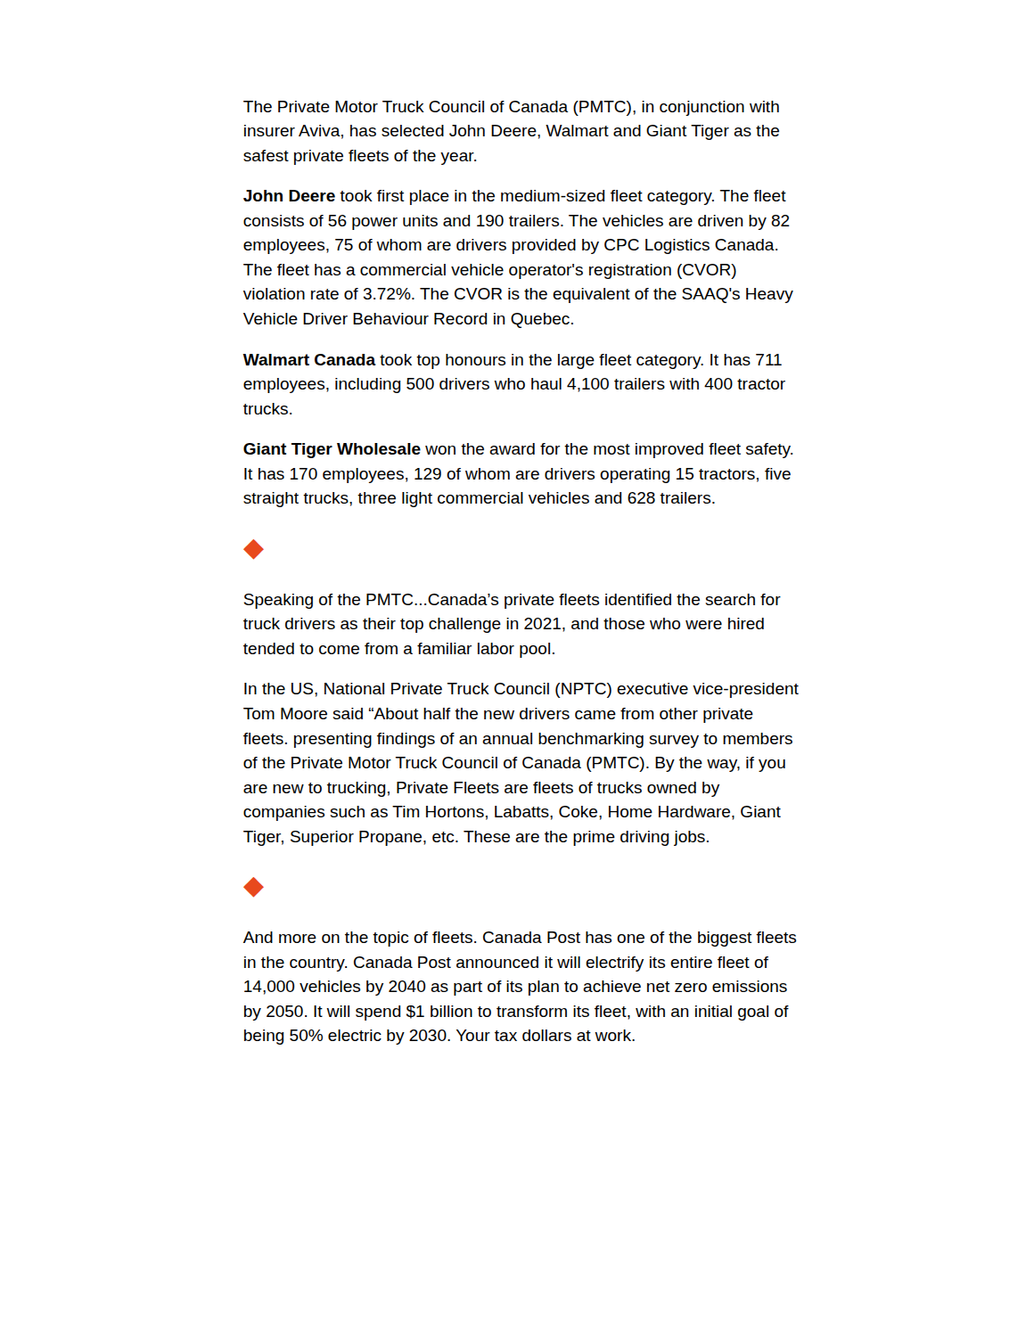The Private Motor Truck Council of Canada (PMTC), in conjunction with insurer Aviva, has selected John Deere, Walmart and Giant Tiger as the safest private fleets of the year.
John Deere took first place in the medium-sized fleet category. The fleet consists of 56 power units and 190 trailers. The vehicles are driven by 82 employees, 75 of whom are drivers provided by CPC Logistics Canada. The fleet has a commercial vehicle operator's registration (CVOR) violation rate of 3.72%. The CVOR is the equivalent of the SAAQ's Heavy Vehicle Driver Behaviour Record in Quebec.
Walmart Canada took top honours in the large fleet category. It has 711 employees, including 500 drivers who haul 4,100 trailers with 400 tractor trucks.
Giant Tiger Wholesale won the award for the most improved fleet safety. It has 170 employees, 129 of whom are drivers operating 15 tractors, five straight trucks, three light commercial vehicles and 628 trailers.
◆
Speaking of the PMTC...Canada’s private fleets identified the search for truck drivers as their top challenge in 2021, and those who were hired tended to come from a familiar labor pool.
In the US, National Private Truck Council (NPTC) executive vice-president Tom Moore said “About half the new drivers came from other private fleets. presenting findings of an annual benchmarking survey to members of the Private Motor Truck Council of Canada (PMTC). By the way, if you are new to trucking, Private Fleets are fleets of trucks owned by companies such as Tim Hortons, Labatts, Coke, Home Hardware, Giant Tiger, Superior Propane, etc. These are the prime driving jobs.
◆
And more on the topic of fleets. Canada Post has one of the biggest fleets in the country. Canada Post announced it will electrify its entire fleet of 14,000 vehicles by 2040 as part of its plan to achieve net zero emissions by 2050. It will spend $1 billion to transform its fleet, with an initial goal of being 50% electric by 2030. Your tax dollars at work.